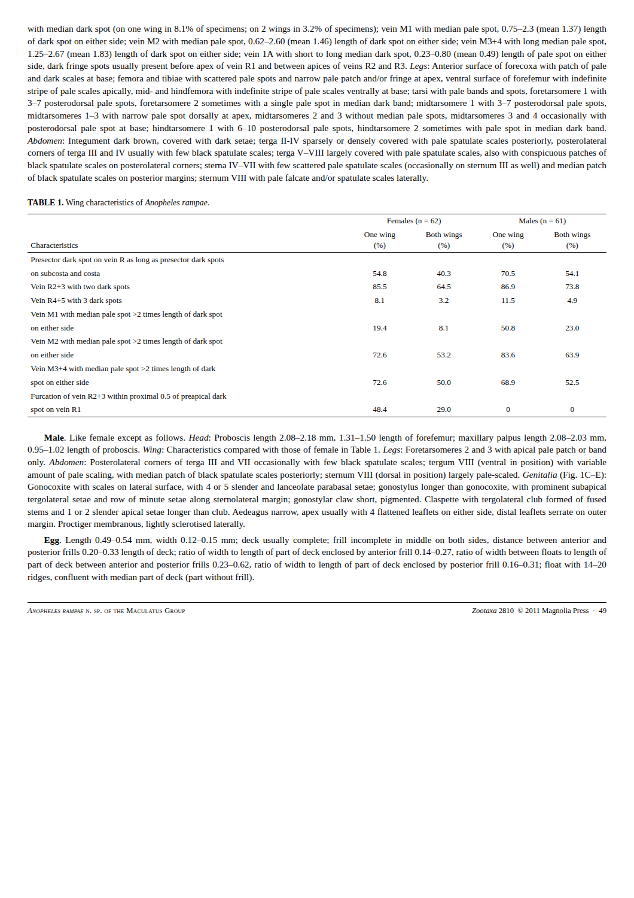with median dark spot (on one wing in 8.1% of specimens; on 2 wings in 3.2% of specimens); vein M1 with median pale spot, 0.75–2.3 (mean 1.37) length of dark spot on either side; vein M2 with median pale spot, 0.62–2.60 (mean 1.46) length of dark spot on either side; vein M3+4 with long median pale spot, 1.25–2.67 (mean 1.83) length of dark spot on either side; vein 1A with short to long median dark spot, 0.23–0.80 (mean 0.49) length of pale spot on either side, dark fringe spots usually present before apex of vein R1 and between apices of veins R2 and R3. Legs: Anterior surface of forecoxa with patch of pale and dark scales at base; femora and tibiae with scattered pale spots and narrow pale patch and/or fringe at apex, ventral surface of forefemur with indefinite stripe of pale scales apically, mid- and hindfemora with indefinite stripe of pale scales ventrally at base; tarsi with pale bands and spots, foretarsomere 1 with 3–7 posterodorsal pale spots, foretarsomere 2 sometimes with a single pale spot in median dark band; midtarsomere 1 with 3–7 posterodorsal pale spots, midtarsomeres 1–3 with narrow pale spot dorsally at apex, midtarsomeres 2 and 3 without median pale spots, midtarsomeres 3 and 4 occasionally with posterodorsal pale spot at base; hindtarsomere 1 with 6–10 posterodorsal pale spots, hindtarsomere 2 sometimes with pale spot in median dark band. Abdomen: Integument dark brown, covered with dark setae; terga II-IV sparsely or densely covered with pale spatulate scales posteriorly, posterolateral corners of terga III and IV usually with few black spatulate scales; terga V–VIII largely covered with pale spatulate scales, also with conspicuous patches of black spatulate scales on posterolateral corners; sterna IV–VII with few scattered pale spatulate scales (occasionally on sternum III as well) and median patch of black spatulate scales on posterior margins; sternum VIII with pale falcate and/or spatulate scales laterally.
TABLE 1. Wing characteristics of Anopheles rampae.
| Characteristics | Females (n = 62) | Males (n = 61) |
| --- | --- | --- |
| One wing (%) | Both wings (%) | One wing (%) | Both wings (%) |
| Presector dark spot on vein R as long as presector dark spots | | | | |
| on subcosta and costa | 54.8 | 40.3 | 70.5 | 54.1 |
| Vein R2+3 with two dark spots | 85.5 | 64.5 | 86.9 | 73.8 |
| Vein R4+5 with 3 dark spots | 8.1 | 3.2 | 11.5 | 4.9 |
| Vein M1 with median pale spot >2 times length of dark spot | | | | |
| on either side | 19.4 | 8.1 | 50.8 | 23.0 |
| Vein M2 with median pale spot >2 times length of dark spot | | | | |
| on either side | 72.6 | 53.2 | 83.6 | 63.9 |
| Vein M3+4 with median pale spot >2 times length of dark | | | | |
| spot on either side | 72.6 | 50.0 | 68.9 | 52.5 |
| Furcation of vein R2+3 within proximal 0.5 of preapical dark | | | | |
| spot on vein R1 | 48.4 | 29.0 | 0 | 0 |
Male. Like female except as follows. Head: Proboscis length 2.08–2.18 mm, 1.31–1.50 length of forefemur; maxillary palpus length 2.08–2.03 mm, 0.95–1.02 length of proboscis. Wing: Characteristics compared with those of female in Table 1. Legs: Foretarsomeres 2 and 3 with apical pale patch or band only. Abdomen: Posterolateral corners of terga III and VII occasionally with few black spatulate scales; tergum VIII (ventral in position) with variable amount of pale scaling, with median patch of black spatulate scales posteriorly; sternum VIII (dorsal in position) largely pale-scaled. Genitalia (Fig. 1C–E): Gonocoxite with scales on lateral surface, with 4 or 5 slender and lanceolate parabasal setae; gonostylus longer than gonocoxite, with prominent subapical tergolateral setae and row of minute setae along sternolateral margin; gonostylar claw short, pigmented. Claspette with tergolateral club formed of fused stems and 1 or 2 slender apical setae longer than club. Aedeagus narrow, apex usually with 4 flattened leaflets on either side, distal leaflets serrate on outer margin. Proctiger membranous, lightly sclerotised laterally.
Egg. Length 0.49–0.54 mm, width 0.12–0.15 mm; deck usually complete; frill incomplete in middle on both sides, distance between anterior and posterior frills 0.20–0.33 length of deck; ratio of width to length of part of deck enclosed by anterior frill 0.14–0.27, ratio of width between floats to length of part of deck between anterior and posterior frills 0.23–0.62, ratio of width to length of part of deck enclosed by posterior frill 0.16–0.31; float with 14–20 ridges, confluent with median part of deck (part without frill).
Anopheles rampae n. sp. of the Maculatus Group
Zootaxa 2810 © 2011 Magnolia Press · 49